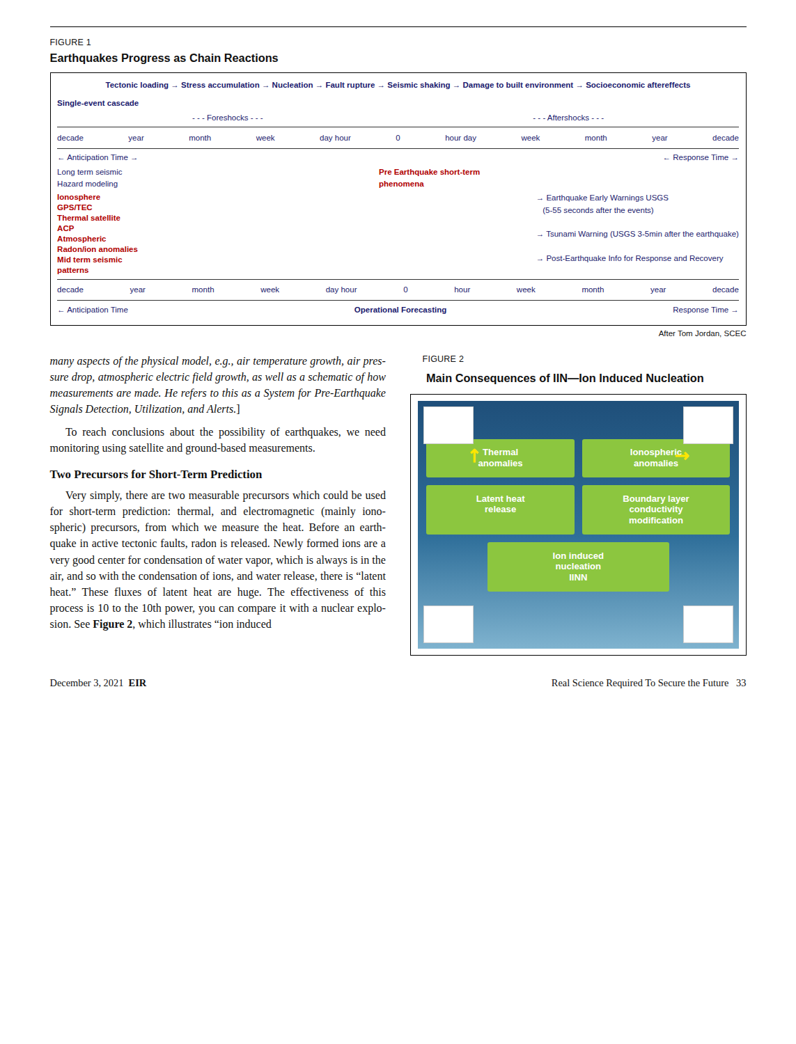FIGURE 1
Earthquakes Progress as Chain Reactions
Tectonic loading → Stress accumulation → Nucleation → Fault rupture → Seismic shaking → Damage to built environment → Socioeconomic aftereffects
Single-event cascade
- - - Foreshocks - - -
- - - Aftershocks - - -
decade year month week day hour 0 hour day week month year decade
← Anticipation Time →
← Response Time →
Long term seismic
Hazard modeling
Pre Earthquake short-term
phenomena
Ionosphere
GPS/TEC
Thermal satellite
ACP
Atmospheric
Radon/ion anomalies
Mid term seismic
patterns
→ Earthquake Early Warnings USGS
(5-55 seconds after the events)
→ Tsunami Warning (USGS 3-5min after the earthquake)
→ Post-Earthquake Info for Response and Recovery
decade year month week day hour 0 hour week month year decade
← Anticipation Time
Operational Forecasting
Response Time →
After Tom Jordan, SCEC
many aspects of the physical model, e.g., air temperature growth, air pressure drop, atmospheric electric field growth, as well as a schematic of how measurements are made. He refers to this as a System for Pre-Earthquake Signals Detection, Utilization, and Alerts.]
To reach conclusions about the possibility of earthquakes, we need monitoring using satellite and ground-based measurements.
Two Precursors for Short-Term Prediction
Very simply, there are two measurable precursors which could be used for short-term prediction: thermal, and electromagnetic (mainly ionospheric) precursors, from which we measure the heat. Before an earthquake in active tectonic faults, radon is released. Newly formed ions are a very good center for condensation of water vapor, which is always is in the air, and so with the condensation of ions, and water release, there is “latent heat.” These fluxes of latent heat are huge. The effectiveness of this process is 10 to the 10th power, you can compare it with a nuclear explosion. See Figure 2, which illustrates “ion induced
FIGURE 2
Main Consequences of IIN—Ion Induced Nucleation
↗
↗
Thermal
anomalies
Ionospheric
anomalies
Latent heat
release
Boundary layer
conductivity
modification
Ion induced
nucleation
IINN
December 3, 2021 EIR
Real Science Required To Secure the Future 33